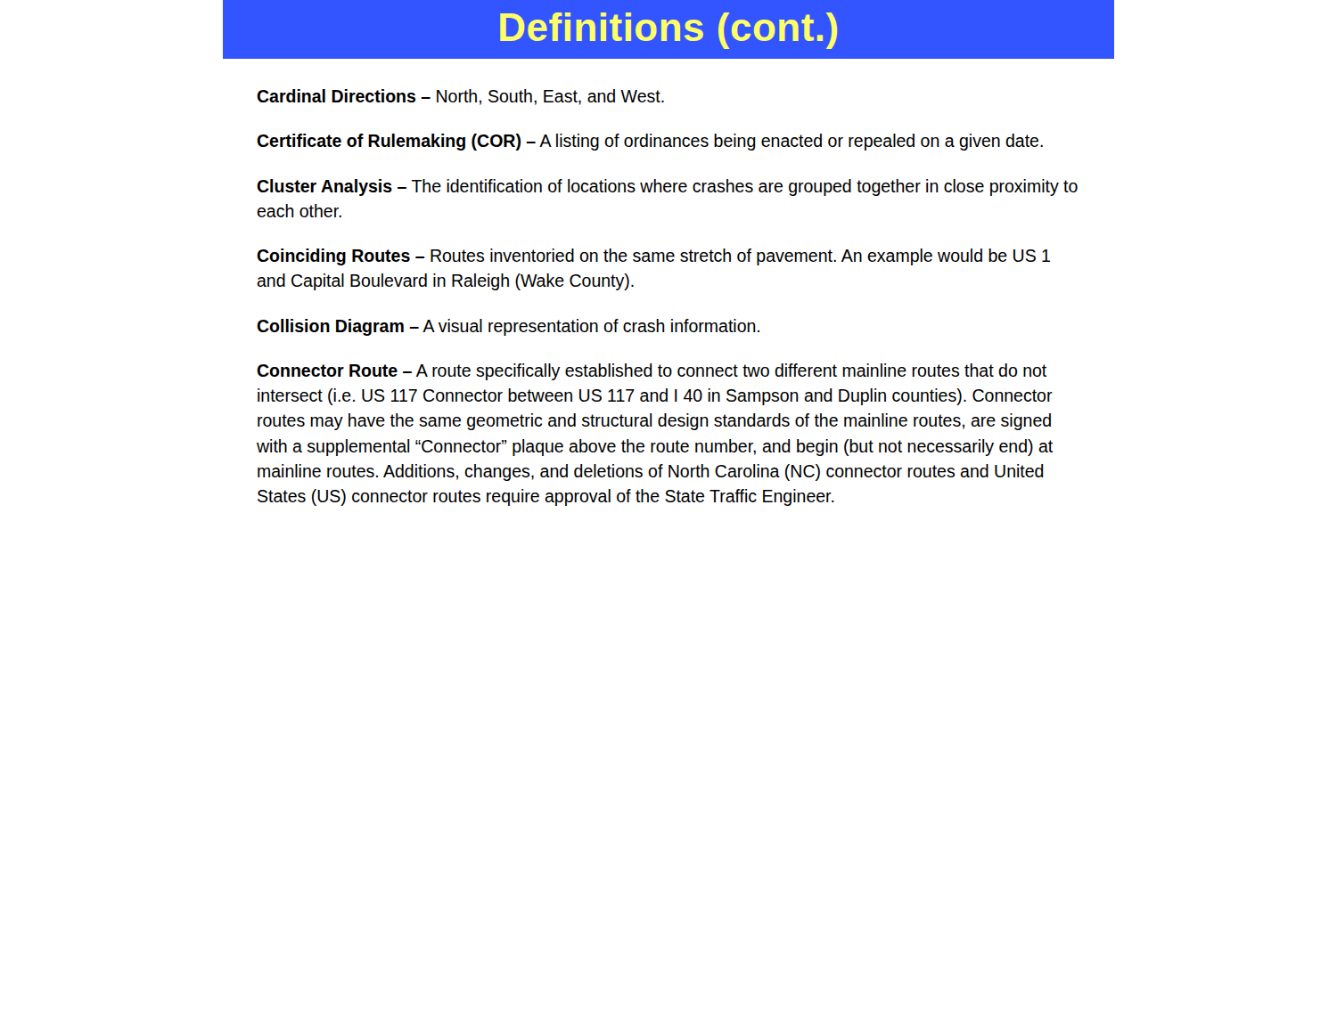Definitions (cont.)
Cardinal Directions – North, South, East, and West.
Certificate of Rulemaking (COR) – A listing of ordinances being enacted or repealed on a given date.
Cluster Analysis – The identification of locations where crashes are grouped together in close proximity to each other.
Coinciding Routes – Routes inventoried on the same stretch of pavement. An example would be US 1 and Capital Boulevard in Raleigh (Wake County).
Collision Diagram – A visual representation of crash information.
Connector Route – A route specifically established to connect two different mainline routes that do not intersect (i.e. US 117 Connector between US 117 and I 40 in Sampson and Duplin counties). Connector routes may have the same geometric and structural design standards of the mainline routes, are signed with a supplemental “Connector” plaque above the route number, and begin (but not necessarily end) at mainline routes. Additions, changes, and deletions of North Carolina (NC) connector routes and United States (US) connector routes require approval of the State Traffic Engineer.